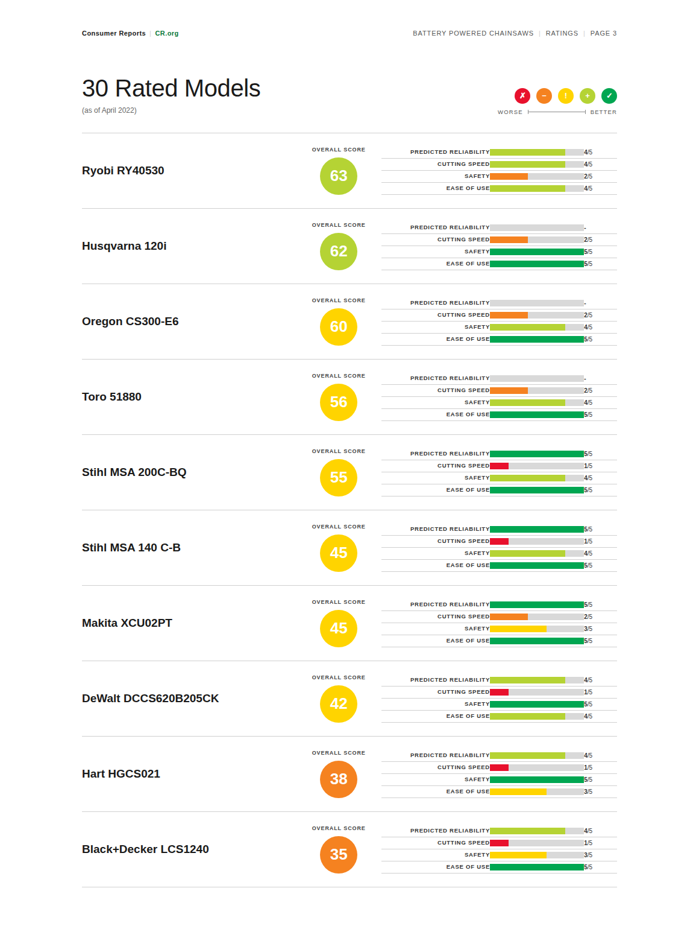Consumer Reports|CR.org
Battery Powered Chainsaws|Ratings|Page 3
30 Rated Models
(as of April 2022)
✗ − ! + ✓
WORSE BETTER
| Ryobi RY40530 | OVERALL SCORE 63 | / PREDICTED RELIABILITY / / 4 /5 / / CUTTING SPEED / / 4 /5 / / SAFETY / / 2 /5 / / EASE OF USE / / 4 /5 / |
| Husqvarna 120i | OVERALL SCORE 62 | / PREDICTED RELIABILITY / / - / / CUTTING SPEED / / 2 /5 / / SAFETY / / 5 /5 / / EASE OF USE / / 5 /5 / |
| Oregon CS300-E6 | OVERALL SCORE 60 | / PREDICTED RELIABILITY / / - / / CUTTING SPEED / / 2 /5 / / SAFETY / / 4 /5 / / EASE OF USE / / 5 /5 / |
| Toro 51880 | OVERALL SCORE 56 | / PREDICTED RELIABILITY / / - / / CUTTING SPEED / / 2 /5 / / SAFETY / / 4 /5 / / EASE OF USE / / 5 /5 / |
| Stihl MSA 200C-BQ | OVERALL SCORE 55 | / PREDICTED RELIABILITY / / 5 /5 / / CUTTING SPEED / / 1 /5 / / SAFETY / / 4 /5 / / EASE OF USE / / 5 /5 / |
| Stihl MSA 140 C-B | OVERALL SCORE 45 | / PREDICTED RELIABILITY / / 5 /5 / / CUTTING SPEED / / 1 /5 / / SAFETY / / 4 /5 / / EASE OF USE / / 5 /5 / |
| Makita XCU02PT | OVERALL SCORE 45 | / PREDICTED RELIABILITY / / 5 /5 / / CUTTING SPEED / / 2 /5 / / SAFETY / / 3 /5 / / EASE OF USE / / 5 /5 / |
| DeWalt DCCS620B205CK | OVERALL SCORE 42 | / PREDICTED RELIABILITY / / 4 /5 / / CUTTING SPEED / / 1 /5 / / SAFETY / / 5 /5 / / EASE OF USE / / 4 /5 / |
| Hart HGCS021 | OVERALL SCORE 38 | / PREDICTED RELIABILITY / / 4 /5 / / CUTTING SPEED / / 1 /5 / / SAFETY / / 5 /5 / / EASE OF USE / / 3 /5 / |
| Black+Decker LCS1240 | OVERALL SCORE 35 | / PREDICTED RELIABILITY / / 4 /5 / / CUTTING SPEED / / 1 /5 / / SAFETY / / 3 /5 / / EASE OF USE / / 5 /5 / |